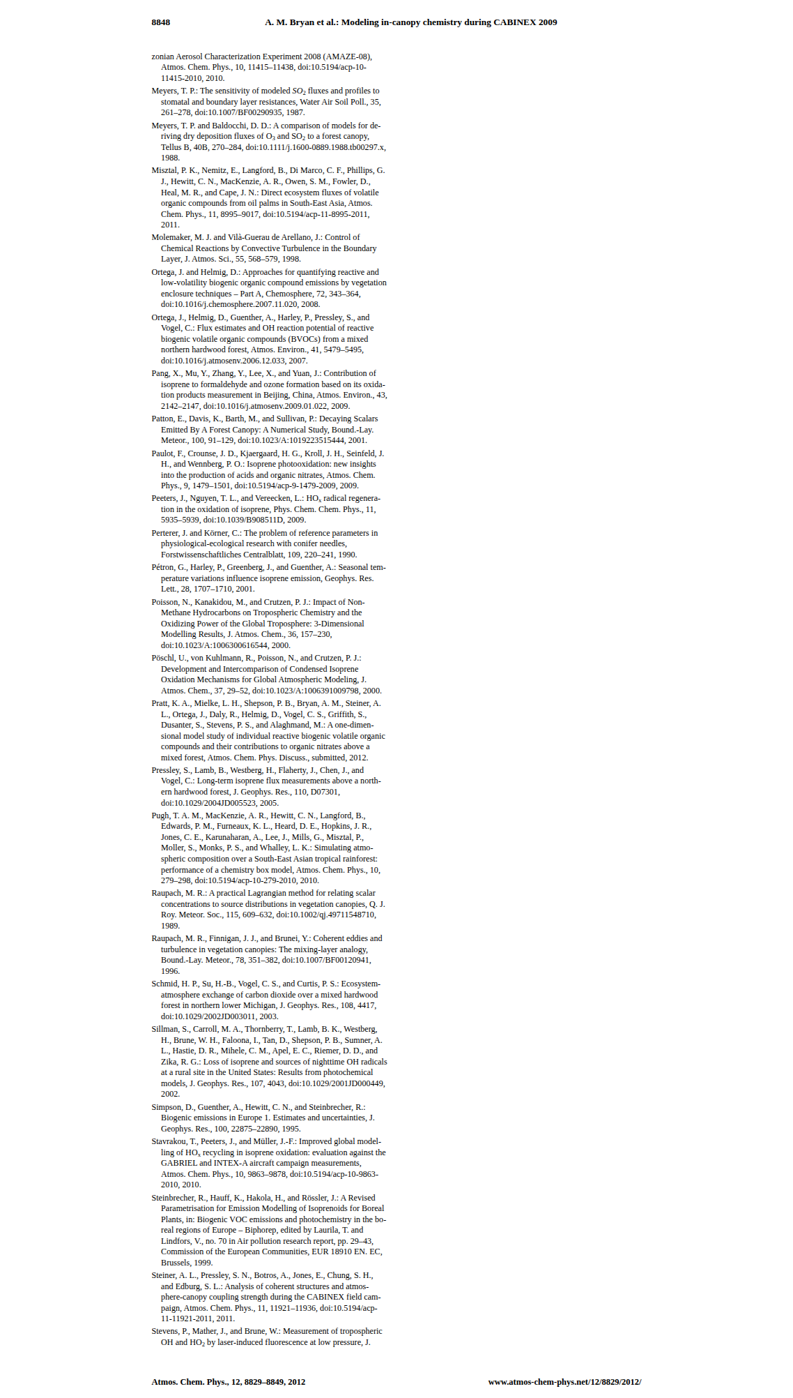8848
A. M. Bryan et al.: Modeling in-canopy chemistry during CABINEX 2009
zonian Aerosol Characterization Experiment 2008 (AMAZE-08), Atmos. Chem. Phys., 10, 11415–11438, doi:10.5194/acp-10-11415-2010, 2010.
Meyers, T. P.: The sensitivity of modeled SO2 fluxes and profiles to stomatal and boundary layer resistances, Water Air Soil Poll., 35, 261–278, doi:10.1007/BF00290935, 1987.
Meyers, T. P. and Baldocchi, D. D.: A comparison of models for deriving dry deposition fluxes of O3 and SO2 to a forest canopy, Tellus B, 40B, 270–284, doi:10.1111/j.1600-0889.1988.tb00297.x, 1988.
Misztal, P. K., Nemitz, E., Langford, B., Di Marco, C. F., Phillips, G. J., Hewitt, C. N., MacKenzie, A. R., Owen, S. M., Fowler, D., Heal, M. R., and Cape, J. N.: Direct ecosystem fluxes of volatile organic compounds from oil palms in South-East Asia, Atmos. Chem. Phys., 11, 8995–9017, doi:10.5194/acp-11-8995-2011, 2011.
Molemaker, M. J. and Vilà-Guerau de Arellano, J.: Control of Chemical Reactions by Convective Turbulence in the Boundary Layer, J. Atmos. Sci., 55, 568–579, 1998.
Ortega, J. and Helmig, D.: Approaches for quantifying reactive and low-volatility biogenic organic compound emissions by vegetation enclosure techniques – Part A, Chemosphere, 72, 343–364, doi:10.1016/j.chemosphere.2007.11.020, 2008.
Ortega, J., Helmig, D., Guenther, A., Harley, P., Pressley, S., and Vogel, C.: Flux estimates and OH reaction potential of reactive biogenic volatile organic compounds (BVOCs) from a mixed northern hardwood forest, Atmos. Environ., 41, 5479–5495, doi:10.1016/j.atmosenv.2006.12.033, 2007.
Pang, X., Mu, Y., Zhang, Y., Lee, X., and Yuan, J.: Contribution of isoprene to formaldehyde and ozone formation based on its oxidation products measurement in Beijing, China, Atmos. Environ., 43, 2142–2147, doi:10.1016/j.atmosenv.2009.01.022, 2009.
Patton, E., Davis, K., Barth, M., and Sullivan, P.: Decaying Scalars Emitted By A Forest Canopy: A Numerical Study, Bound.-Lay. Meteor., 100, 91–129, doi:10.1023/A:1019223515444, 2001.
Paulot, F., Crounse, J. D., Kjaergaard, H. G., Kroll, J. H., Seinfeld, J. H., and Wennberg, P. O.: Isoprene photooxidation: new insights into the production of acids and organic nitrates, Atmos. Chem. Phys., 9, 1479–1501, doi:10.5194/acp-9-1479-2009, 2009.
Peeters, J., Nguyen, T. L., and Vereecken, L.: HOx radical regeneration in the oxidation of isoprene, Phys. Chem. Chem. Phys., 11, 5935–5939, doi:10.1039/B908511D, 2009.
Perterer, J. and Körner, C.: The problem of reference parameters in physiological-ecological research with conifer needles, Forstwissenschaftliches Centralblatt, 109, 220–241, 1990.
Pétron, G., Harley, P., Greenberg, J., and Guenther, A.: Seasonal temperature variations influence isoprene emission, Geophys. Res. Lett., 28, 1707–1710, 2001.
Poisson, N., Kanakidou, M., and Crutzen, P. J.: Impact of Non-Methane Hydrocarbons on Tropospheric Chemistry and the Oxidizing Power of the Global Troposphere: 3-Dimensional Modelling Results, J. Atmos. Chem., 36, 157–230, doi:10.1023/A:1006300616544, 2000.
Pöschl, U., von Kuhlmann, R., Poisson, N., and Crutzen, P. J.: Development and Intercomparison of Condensed Isoprene Oxidation Mechanisms for Global Atmospheric Modeling, J. Atmos. Chem., 37, 29–52, doi:10.1023/A:1006391009798, 2000.
Pratt, K. A., Mielke, L. H., Shepson, P. B., Bryan, A. M., Steiner, A. L., Ortega, J., Daly, R., Helmig, D., Vogel, C. S., Griffith, S., Dusanter, S., Stevens, P. S., and Alaghmand, M.: A one-dimensional model study of individual reactive biogenic volatile organic compounds and their contributions to organic nitrates above a mixed forest, Atmos. Chem. Phys. Discuss., submitted, 2012.
Pressley, S., Lamb, B., Westberg, H., Flaherty, J., Chen, J., and Vogel, C.: Long-term isoprene flux measurements above a northern hardwood forest, J. Geophys. Res., 110, D07301, doi:10.1029/2004JD005523, 2005.
Pugh, T. A. M., MacKenzie, A. R., Hewitt, C. N., Langford, B., Edwards, P. M., Furneaux, K. L., Heard, D. E., Hopkins, J. R., Jones, C. E., Karunaharan, A., Lee, J., Mills, G., Misztal, P., Moller, S., Monks, P. S., and Whalley, L. K.: Simulating atmospheric composition over a South-East Asian tropical rainforest: performance of a chemistry box model, Atmos. Chem. Phys., 10, 279–298, doi:10.5194/acp-10-279-2010, 2010.
Raupach, M. R.: A practical Lagrangian method for relating scalar concentrations to source distributions in vegetation canopies, Q. J. Roy. Meteor. Soc., 115, 609–632, doi:10.1002/qj.49711548710, 1989.
Raupach, M. R., Finnigan, J. J., and Brunei, Y.: Coherent eddies and turbulence in vegetation canopies: The mixing-layer analogy, Bound.-Lay. Meteor., 78, 351–382, doi:10.1007/BF00120941, 1996.
Schmid, H. P., Su, H.-B., Vogel, C. S., and Curtis, P. S.: Ecosystem-atmosphere exchange of carbon dioxide over a mixed hardwood forest in northern lower Michigan, J. Geophys. Res., 108, 4417, doi:10.1029/2002JD003011, 2003.
Sillman, S., Carroll, M. A., Thornberry, T., Lamb, B. K., Westberg, H., Brune, W. H., Faloona, I., Tan, D., Shepson, P. B., Sumner, A. L., Hastie, D. R., Mihele, C. M., Apel, E. C., Riemer, D. D., and Zika, R. G.: Loss of isoprene and sources of nighttime OH radicals at a rural site in the United States: Results from photochemical models, J. Geophys. Res., 107, 4043, doi:10.1029/2001JD000449, 2002.
Simpson, D., Guenther, A., Hewitt, C. N., and Steinbrecher, R.: Biogenic emissions in Europe 1. Estimates and uncertainties, J. Geophys. Res., 100, 22875–22890, 1995.
Stavrakou, T., Peeters, J., and Müller, J.-F.: Improved global modelling of HOx recycling in isoprene oxidation: evaluation against the GABRIEL and INTEX-A aircraft campaign measurements, Atmos. Chem. Phys., 10, 9863–9878, doi:10.5194/acp-10-9863-2010, 2010.
Steinbrecher, R., Hauff, K., Hakola, H., and Rössler, J.: A Revised Parametrisation for Emission Modelling of Isoprenoids for Boreal Plants, in: Biogenic VOC emissions and photochemistry in the boreal regions of Europe – Biphorep, edited by Laurila, T. and Lindfors, V., no. 70 in Air pollution research report, pp. 29–43, Commission of the European Communities, EUR 18910 EN. EC, Brussels, 1999.
Steiner, A. L., Pressley, S. N., Botros, A., Jones, E., Chung, S. H., and Edburg, S. L.: Analysis of coherent structures and atmosphere-canopy coupling strength during the CABINEX field campaign, Atmos. Chem. Phys., 11, 11921–11936, doi:10.5194/acp-11-11921-2011, 2011.
Stevens, P., Mather, J., and Brune, W.: Measurement of tropospheric OH and HO2 by laser-induced fluorescence at low pressure, J.
Atmos. Chem. Phys., 12, 8829–8849, 2012
www.atmos-chem-phys.net/12/8829/2012/